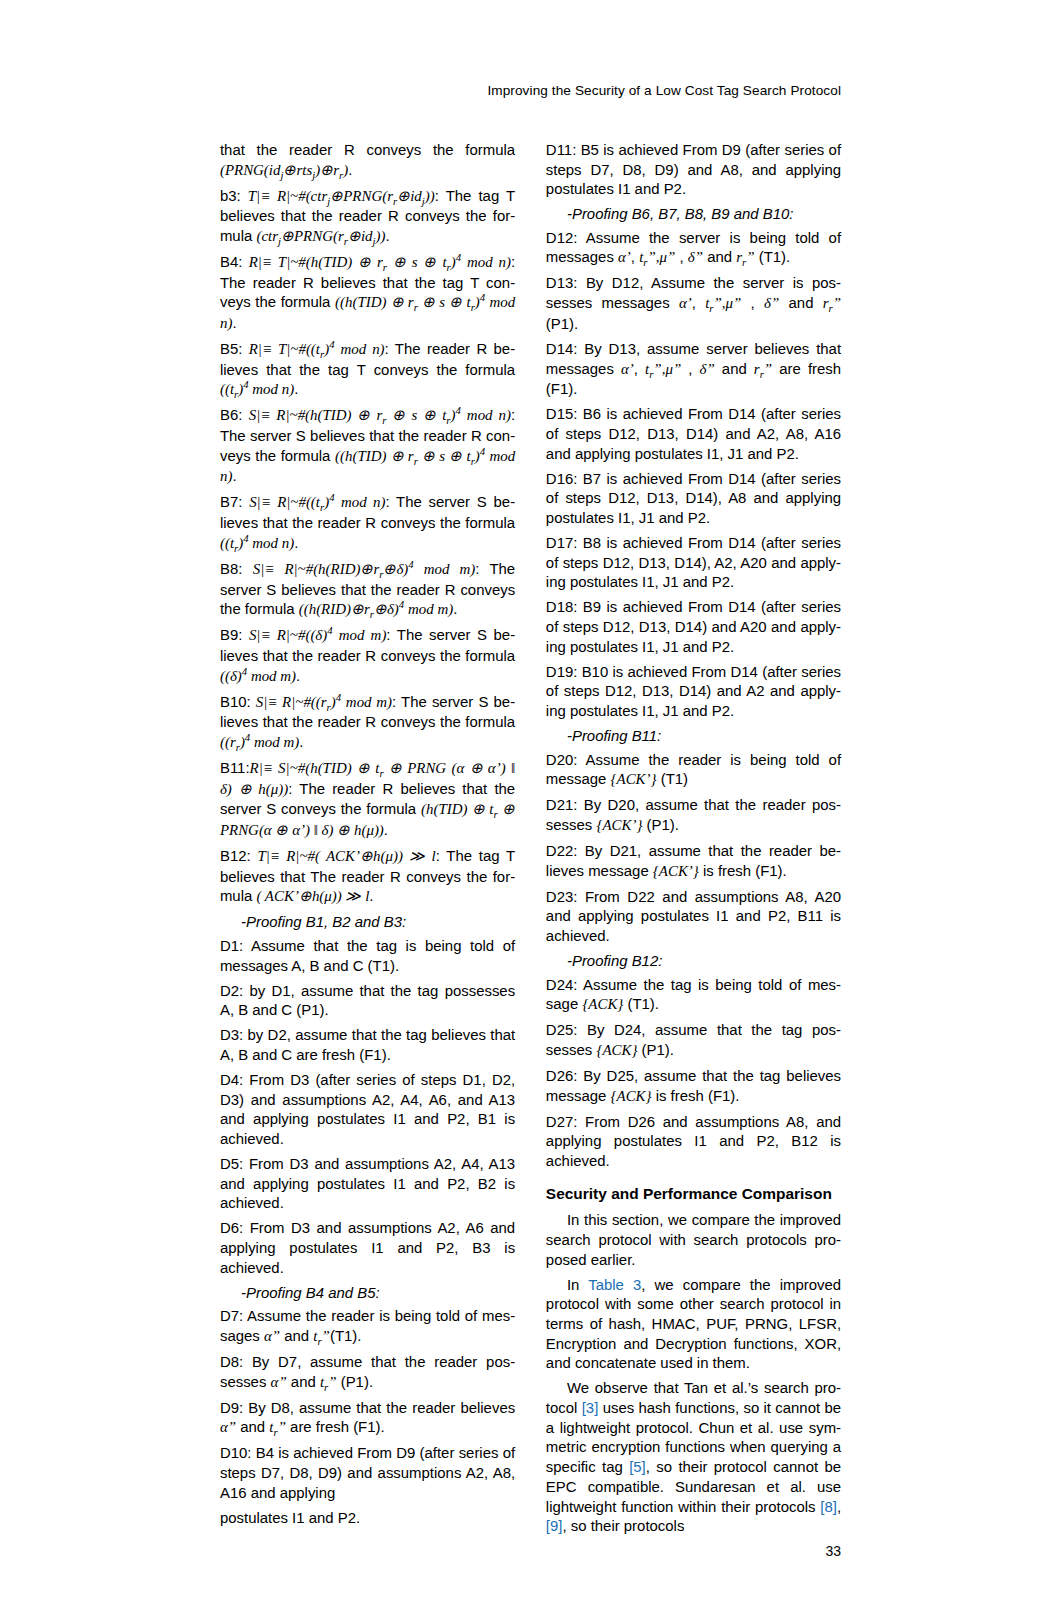Improving the Security of a Low Cost Tag Search Protocol
that the reader R conveys the formula (PRNG(idj⊕rtsj)⊕rr).
b3: T|≡ R|~#(ctrj⊕PRNG(rr⊕idj)): The tag T believes that the reader R conveys the formula (ctrj⊕PRNG(rr⊕idj)).
B4: R|≡ T|~#(h(TID) ⊕ rr ⊕ s ⊕ tr)4 mod n): The reader R believes that the tag T conveys the formula ((h(TID) ⊕ rr ⊕ s ⊕ tr)4 mod n).
B5: R|≡ T|~#((tr)4 mod n): The reader R believes that the tag T conveys the formula ((tr)4 mod n).
B6: S|≡ R|~#(h(TID) ⊕ rr ⊕ s ⊕ tr)4 mod n): The server S believes that the reader R conveys the formula ((h(TID) ⊕ rr ⊕ s ⊕ tr)4 mod n).
B7: S|≡ R|~#((tr)4 mod n): The server S believes that the reader R conveys the formula ((tr)4 mod n).
B8: S|≡ R|~#(h(RID)⊕rr⊕δ)4 mod m): The server S believes that the reader R conveys the formula ((h(RID)⊕rr⊕δ)4 mod m).
B9: S|≡ R|~#((δ)4 mod m): The server S believes that the reader R conveys the formula ((δ)4 mod m).
B10: S|≡ R|~#((rr)4 mod m): The server S believes that the reader R conveys the formula ((rr)4 mod m).
B11:R|≡ S|~#(h(TID) ⊕ tr ⊕ PRNG (α ⊕ α’) ‖ δ) ⊕ h(μ)): The reader R believes that the server S conveys the formula (h(TID) ⊕ tr ⊕ PRNG(α ⊕ α’) ‖ δ) ⊕ h(μ)).
B12: T|≡ R|~#( ACK’⊕h(μ)) ≫ l: The tag T believes that The reader R conveys the formula ( ACK’⊕h(μ)) ≫ l.
-Proofing B1, B2 and B3:
D1: Assume that the tag is being told of messages A, B and C (T1).
D2: by D1, assume that the tag possesses A, B and C (P1).
D3: by D2, assume that the tag believes that A, B and C are fresh (F1).
D4: From D3 (after series of steps D1, D2, D3) and assumptions A2, A4, A6, and A13 and applying postulates I1 and P2, B1 is achieved.
D5: From D3 and assumptions A2, A4, A13 and applying postulates I1 and P2, B2 is achieved.
D6: From D3 and assumptions A2, A6 and applying postulates I1 and P2, B3 is achieved.
-Proofing B4 and B5:
D7: Assume the reader is being told of messages α” and tr”(T1).
D8: By D7, assume that the reader possesses α” and tr” (P1).
D9: By D8, assume that the reader believes α” and tr” are fresh (F1).
D10: B4 is achieved From D9 (after series of steps D7, D8, D9) and assumptions A2, A8, A16 and applying
postulates I1 and P2.
D11: B5 is achieved From D9 (after series of steps D7, D8, D9) and A8, and applying postulates I1 and P2.
-Proofing B6, B7, B8, B9 and B10:
D12: Assume the server is being told of messages α’, tr”,μ” , δ” and rr” (T1).
D13: By D12, Assume the server is possesses messages α’, tr”,μ” , δ” and rr” (P1).
D14: By D13, assume server believes that messages α’, tr”,μ” , δ” and rr” are fresh (F1).
D15: B6 is achieved From D14 (after series of steps D12, D13, D14) and A2, A8, A16 and applying postulates I1, J1 and P2.
D16: B7 is achieved From D14 (after series of steps D12, D13, D14), A8 and applying postulates I1, J1 and P2.
D17: B8 is achieved From D14 (after series of steps D12, D13, D14), A2, A20 and applying postulates I1, J1 and P2.
D18: B9 is achieved From D14 (after series of steps D12, D13, D14) and A20 and applying postulates I1, J1 and P2.
D19: B10 is achieved From D14 (after series of steps D12, D13, D14) and A2 and applying postulates I1, J1 and P2.
-Proofing B11:
D20: Assume the reader is being told of message {ACK’} (T1)
D21: By D20, assume that the reader possesses {ACK’} (P1).
D22: By D21, assume that the reader believes message {ACK’} is fresh (F1).
D23: From D22 and assumptions A8, A20 and applying postulates I1 and P2, B11 is achieved.
-Proofing B12:
D24: Assume the tag is being told of message {ACK} (T1).
D25: By D24, assume that the tag possesses {ACK} (P1).
D26: By D25, assume that the tag believes message {ACK} is fresh (F1).
D27: From D26 and assumptions A8, and applying postulates I1 and P2, B12 is achieved.
Security and Performance Comparison
In this section, we compare the improved search protocol with search protocols proposed earlier.
In Table 3, we compare the improved protocol with some other search protocol in terms of hash, HMAC, PUF, PRNG, LFSR, Encryption and Decryption functions, XOR, and concatenate used in them.
We observe that Tan et al.’s search protocol [3] uses hash functions, so it cannot be a lightweight protocol. Chun et al. use symmetric encryption functions when querying a specific tag [5], so their protocol cannot be EPC compatible. Sundaresan et al. use lightweight function within their protocols [8], [9], so their protocols
33